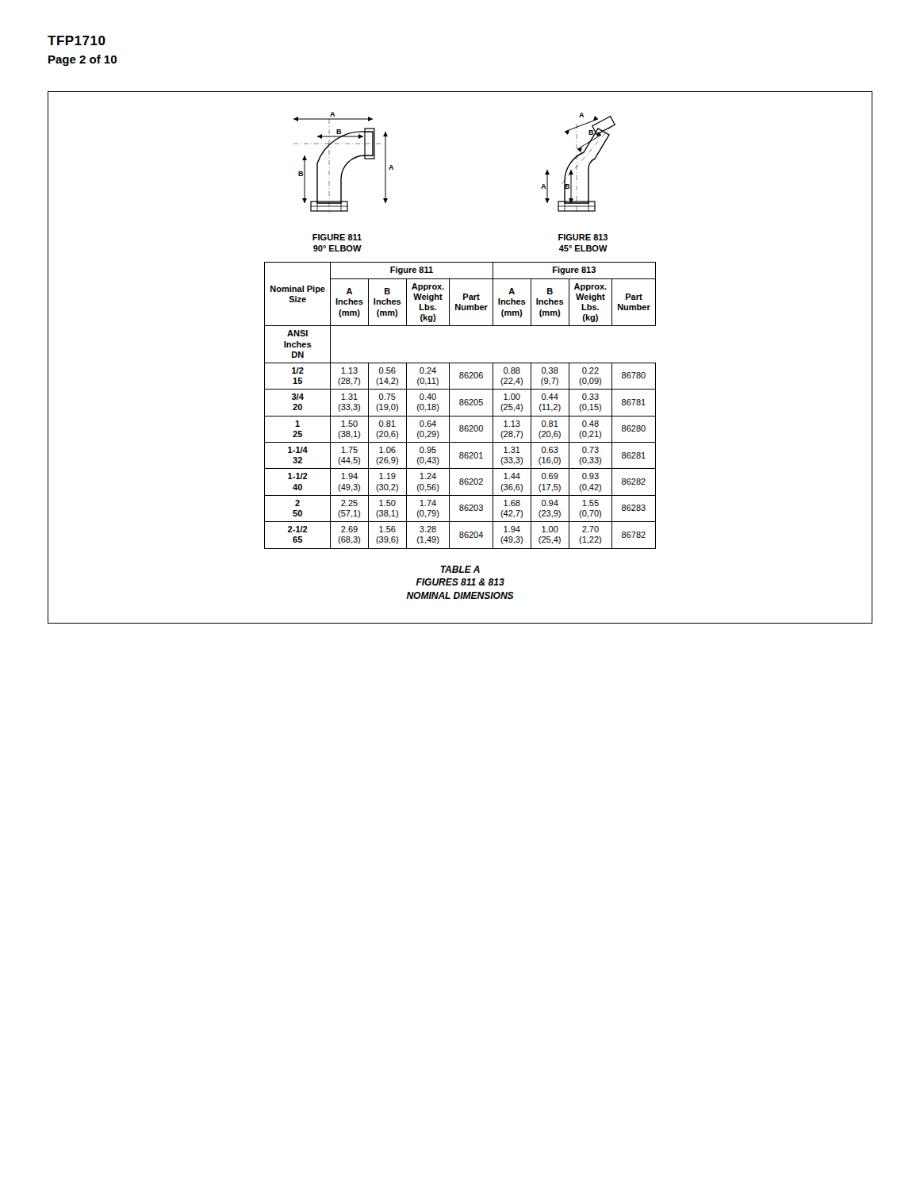TFP1710
Page 2 of 10
A B B A
FIGURE 811
90° ELBOW
A B A B
FIGURE 813
45° ELBOW
| Nominal Pipe Size | Figure 811 | Figure 813 |
| --- | --- | --- |
| A Inches (mm) | B Inches (mm) | Approx. Weight Lbs. (kg) | Part Number | A Inches (mm) | B Inches (mm) | Approx. Weight Lbs. (kg) | Part Number |
| ANSI Inches DN | |
| 1/2 15 | 1.13 (28,7) | 0.56 (14,2) | 0.24 (0,11) | 86206 | 0.88 (22,4) | 0.38 (9,7) | 0.22 (0,09) | 86780 |
| 3/4 20 | 1.31 (33,3) | 0.75 (19,0) | 0.40 (0,18) | 86205 | 1.00 (25,4) | 0.44 (11,2) | 0.33 (0,15) | 86781 |
| 1 25 | 1.50 (38,1) | 0.81 (20,6) | 0.64 (0,29) | 86200 | 1.13 (28,7) | 0.81 (20,6) | 0.48 (0,21) | 86280 |
| 1-1/4 32 | 1.75 (44,5) | 1.06 (26,9) | 0.95 (0,43) | 86201 | 1.31 (33,3) | 0.63 (16,0) | 0.73 (0,33) | 86281 |
| 1-1/2 40 | 1.94 (49,3) | 1.19 (30,2) | 1.24 (0,56) | 86202 | 1.44 (36,6) | 0.69 (17,5) | 0.93 (0,42) | 86282 |
| 2 50 | 2.25 (57,1) | 1.50 (38,1) | 1.74 (0,79) | 86203 | 1.68 (42,7) | 0.94 (23,9) | 1.55 (0,70) | 86283 |
| 2-1/2 65 | 2.69 (68,3) | 1.56 (39,6) | 3.28 (1,49) | 86204 | 1.94 (49,3) | 1.00 (25,4) | 2.70 (1,22) | 86782 |
TABLE A
FIGURES 811 & 813
NOMINAL DIMENSIONS